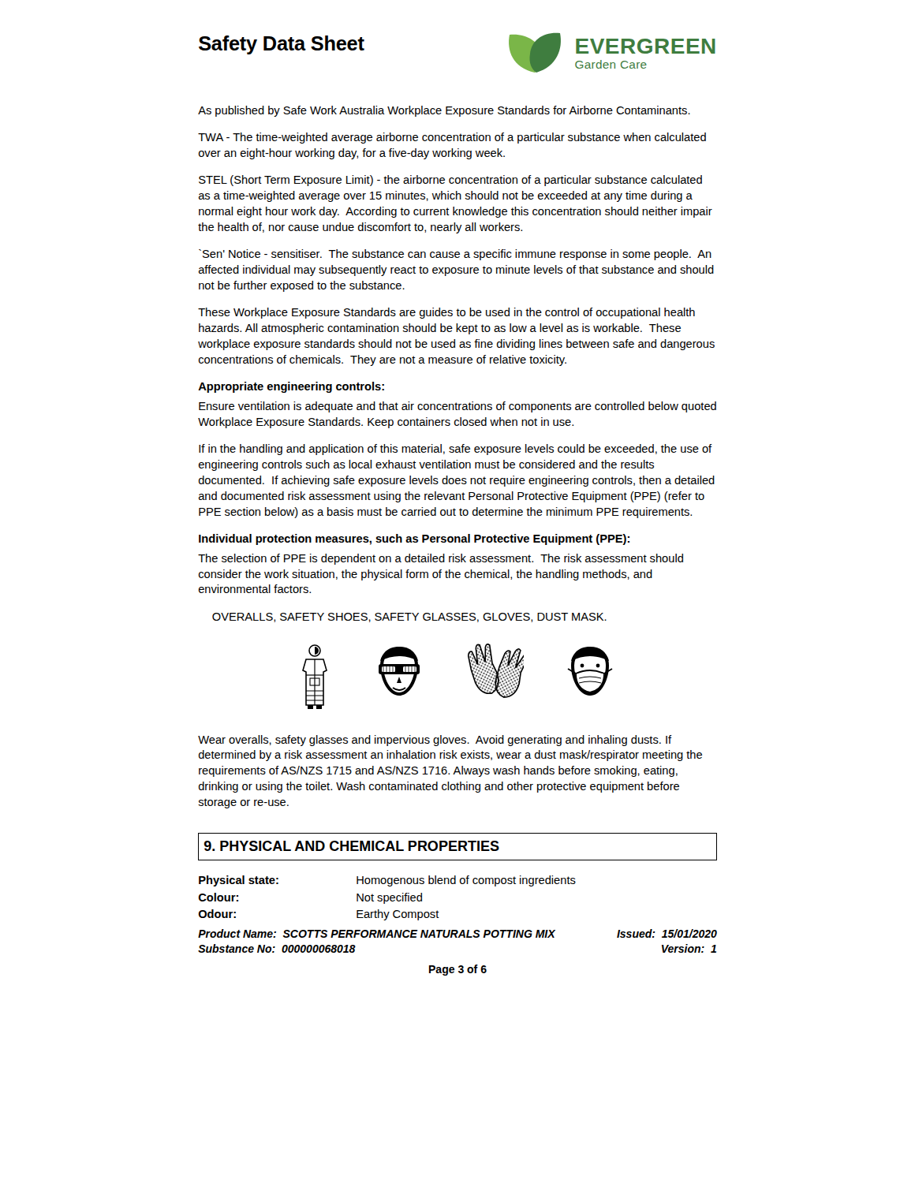Safety Data Sheet
EVERGREEN
Garden Care
As published by Safe Work Australia Workplace Exposure Standards for Airborne Contaminants.
TWA - The time-weighted average airborne concentration of a particular substance when calculated over an eight-hour working day, for a five-day working week.
STEL (Short Term Exposure Limit) - the airborne concentration of a particular substance calculated as a time-weighted average over 15 minutes, which should not be exceeded at any time during a normal eight hour work day. According to current knowledge this concentration should neither impair the health of, nor cause undue discomfort to, nearly all workers.
`Sen' Notice - sensitiser. The substance can cause a specific immune response in some people. An affected individual may subsequently react to exposure to minute levels of that substance and should not be further exposed to the substance.
These Workplace Exposure Standards are guides to be used in the control of occupational health hazards. All atmospheric contamination should be kept to as low a level as is workable. These workplace exposure standards should not be used as fine dividing lines between safe and dangerous concentrations of chemicals. They are not a measure of relative toxicity.
Appropriate engineering controls:
Ensure ventilation is adequate and that air concentrations of components are controlled below quoted Workplace Exposure Standards. Keep containers closed when not in use.
If in the handling and application of this material, safe exposure levels could be exceeded, the use of engineering controls such as local exhaust ventilation must be considered and the results documented. If achieving safe exposure levels does not require engineering controls, then a detailed and documented risk assessment using the relevant Personal Protective Equipment (PPE) (refer to PPE section below) as a basis must be carried out to determine the minimum PPE requirements.
Individual protection measures, such as Personal Protective Equipment (PPE):
The selection of PPE is dependent on a detailed risk assessment. The risk assessment should consider the work situation, the physical form of the chemical, the handling methods, and environmental factors.
OVERALLS, SAFETY SHOES, SAFETY GLASSES, GLOVES, DUST MASK.
Wear overalls, safety glasses and impervious gloves. Avoid generating and inhaling dusts. If determined by a risk assessment an inhalation risk exists, wear a dust mask/respirator meeting the requirements of AS/NZS 1715 and AS/NZS 1716. Always wash hands before smoking, eating, drinking or using the toilet. Wash contaminated clothing and other protective equipment before storage or re-use.
9. PHYSICAL AND CHEMICAL PROPERTIES
| Physical state: | Homogenous blend of compost ingredients |
| Colour: | Not specified |
| Odour: | Earthy Compost |
Product Name: SCOTTS PERFORMANCE NATURALS POTTING MIX
Substance No: 000000068018
Issued: 15/01/2020
Version: 1
Page 3 of 6